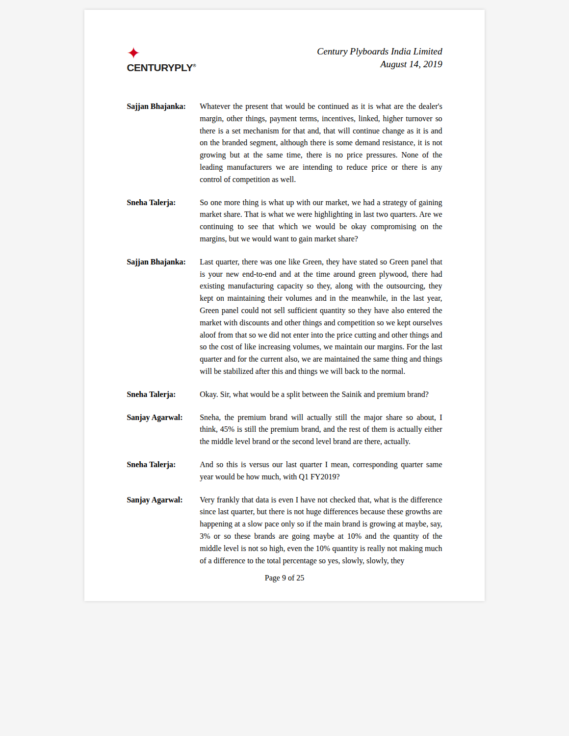✦
CENTURYPLY®
Century Plyboards India Limited
August 14, 2019
| Sajjan Bhajanka: | Whatever the present that would be continued as it is what are the dealer's margin, other things, payment terms, incentives, linked, higher turnover so there is a set mechanism for that and, that will continue change as it is and on the branded segment, although there is some demand resistance, it is not growing but at the same time, there is no price pressures. None of the leading manufacturers we are intending to reduce price or there is any control of competition as well. |
| Sneha Talerja: | So one more thing is what up with our market, we had a strategy of gaining market share. That is what we were highlighting in last two quarters. Are we continuing to see that which we would be okay compromising on the margins, but we would want to gain market share? |
| Sajjan Bhajanka: | Last quarter, there was one like Green, they have stated so Green panel that is your new end-to-end and at the time around green plywood, there had existing manufacturing capacity so they, along with the outsourcing, they kept on maintaining their volumes and in the meanwhile, in the last year, Green panel could not sell sufficient quantity so they have also entered the market with discounts and other things and competition so we kept ourselves aloof from that so we did not enter into the price cutting and other things and so the cost of like increasing volumes, we maintain our margins. For the last quarter and for the current also, we are maintained the same thing and things will be stabilized after this and things we will back to the normal. |
| Sneha Talerja: | Okay. Sir, what would be a split between the Sainik and premium brand? |
| Sanjay Agarwal: | Sneha, the premium brand will actually still the major share so about, I think, 45% is still the premium brand, and the rest of them is actually either the middle level brand or the second level brand are there, actually. |
| Sneha Talerja: | And so this is versus our last quarter I mean, corresponding quarter same year would be how much, with Q1 FY2019? |
| Sanjay Agarwal: | Very frankly that data is even I have not checked that, what is the difference since last quarter, but there is not huge differences because these growths are happening at a slow pace only so if the main brand is growing at maybe, say, 3% or so these brands are going maybe at 10% and the quantity of the middle level is not so high, even the 10% quantity is really not making much of a difference to the total percentage so yes, slowly, slowly, they |
Page 9 of 25